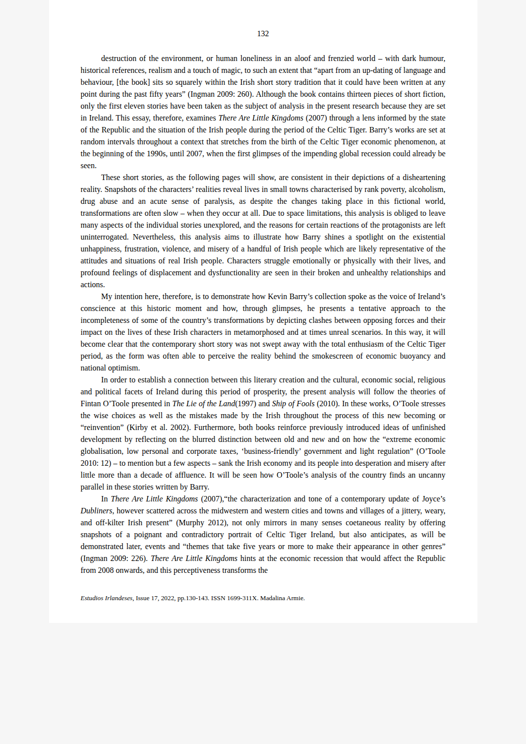132
destruction of the environment, or human loneliness in an aloof and frenzied world – with dark humour, historical references, realism and a touch of magic, to such an extent that “apart from an up-dating of language and behaviour, [the book] sits so squarely within the Irish short story tradition that it could have been written at any point during the past fifty years” (Ingman 2009: 260). Although the book contains thirteen pieces of short fiction, only the first eleven stories have been taken as the subject of analysis in the present research because they are set in Ireland. This essay, therefore, examines There Are Little Kingdoms (2007) through a lens informed by the state of the Republic and the situation of the Irish people during the period of the Celtic Tiger. Barry’s works are set at random intervals throughout a context that stretches from the birth of the Celtic Tiger economic phenomenon, at the beginning of the 1990s, until 2007, when the first glimpses of the impending global recession could already be seen.
These short stories, as the following pages will show, are consistent in their depictions of a disheartening reality. Snapshots of the characters’ realities reveal lives in small towns characterised by rank poverty, alcoholism, drug abuse and an acute sense of paralysis, as despite the changes taking place in this fictional world, transformations are often slow – when they occur at all. Due to space limitations, this analysis is obliged to leave many aspects of the individual stories unexplored, and the reasons for certain reactions of the protagonists are left uninterrogated. Nevertheless, this analysis aims to illustrate how Barry shines a spotlight on the existential unhappiness, frustration, violence, and misery of a handful of Irish people which are likely representative of the attitudes and situations of real Irish people. Characters struggle emotionally or physically with their lives, and profound feelings of displacement and dysfunctionality are seen in their broken and unhealthy relationships and actions.
My intention here, therefore, is to demonstrate how Kevin Barry’s collection spoke as the voice of Ireland’s conscience at this historic moment and how, through glimpses, he presents a tentative approach to the incompleteness of some of the country’s transformations by depicting clashes between opposing forces and their impact on the lives of these Irish characters in metamorphosed and at times unreal scenarios. In this way, it will become clear that the contemporary short story was not swept away with the total enthusiasm of the Celtic Tiger period, as the form was often able to perceive the reality behind the smokescreen of economic buoyancy and national optimism.
In order to establish a connection between this literary creation and the cultural, economic social, religious and political facets of Ireland during this period of prosperity, the present analysis will follow the theories of Fintan O’Toole presented in The Lie of the Land(1997) and Ship of Fools (2010). In these works, O’Toole stresses the wise choices as well as the mistakes made by the Irish throughout the process of this new becoming or “reinvention” (Kirby et al. 2002). Furthermore, both books reinforce previously introduced ideas of unfinished development by reflecting on the blurred distinction between old and new and on how the “extreme economic globalisation, low personal and corporate taxes, ‘business-friendly’ government and light regulation” (O’Toole 2010: 12) – to mention but a few aspects – sank the Irish economy and its people into desperation and misery after little more than a decade of affluence. It will be seen how O’Toole’s analysis of the country finds an uncanny parallel in these stories written by Barry.
In There Are Little Kingdoms (2007),“the characterization and tone of a contemporary update of Joyce’s Dubliners, however scattered across the midwestern and western cities and towns and villages of a jittery, weary, and off-kilter Irish present” (Murphy 2012), not only mirrors in many senses coetaneous reality by offering snapshots of a poignant and contradictory portrait of Celtic Tiger Ireland, but also anticipates, as will be demonstrated later, events and “themes that take five years or more to make their appearance in other genres” (Ingman 2009: 226). There Are Little Kingdoms hints at the economic recession that would affect the Republic from 2008 onwards, and this perceptiveness transforms the
Estudios Irlandeses, Issue 17, 2022, pp.130-143. ISSN 1699-311X. Madalina Armie.